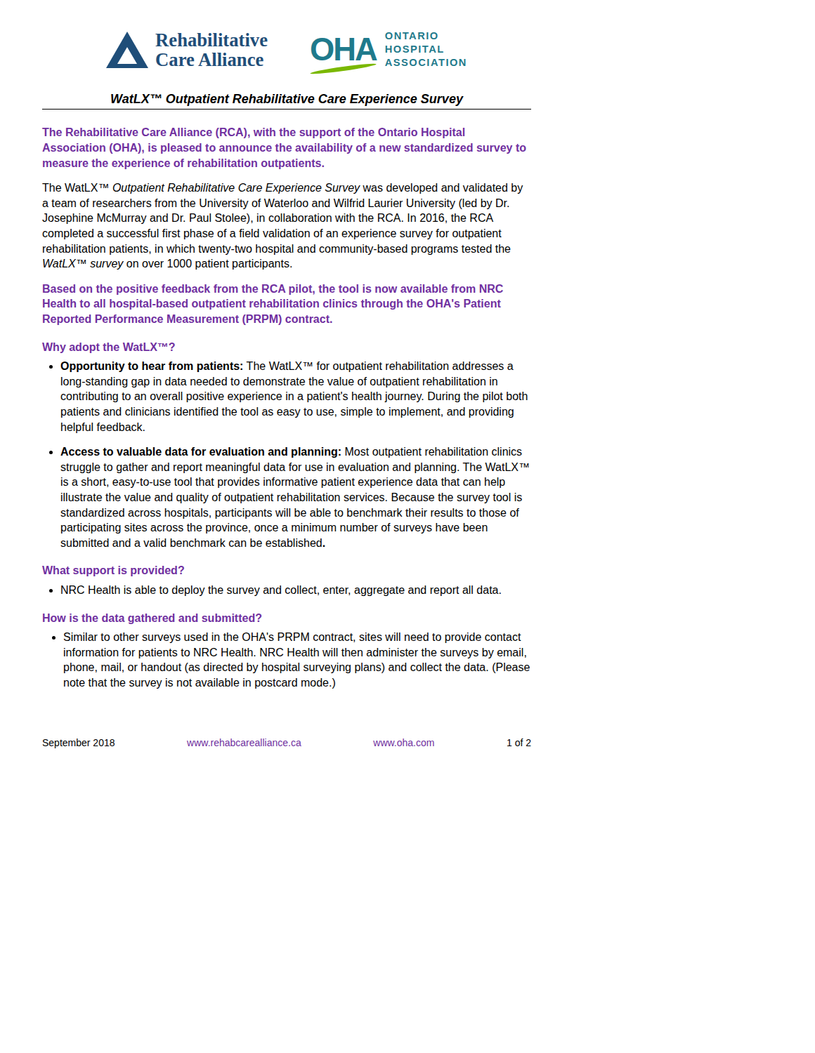Rehabilitative
Care Alliance
OHA
ONTARIO
HOSPITAL
ASSOCIATION
WatLX™ Outpatient Rehabilitative Care Experience Survey
The Rehabilitative Care Alliance (RCA), with the support of the Ontario Hospital Association (OHA), is pleased to announce the availability of a new standardized survey to measure the experience of rehabilitation outpatients.
The WatLX™ Outpatient Rehabilitative Care Experience Survey was developed and validated by a team of researchers from the University of Waterloo and Wilfrid Laurier University (led by Dr. Josephine McMurray and Dr. Paul Stolee), in collaboration with the RCA. In 2016, the RCA completed a successful first phase of a field validation of an experience survey for outpatient rehabilitation patients, in which twenty-two hospital and community-based programs tested the WatLX™ survey on over 1000 patient participants.
Based on the positive feedback from the RCA pilot, the tool is now available from NRC Health to all hospital-based outpatient rehabilitation clinics through the OHA's Patient Reported Performance Measurement (PRPM) contract.
Why adopt the WatLX™?
Opportunity to hear from patients: The WatLX™ for outpatient rehabilitation addresses a long-standing gap in data needed to demonstrate the value of outpatient rehabilitation in contributing to an overall positive experience in a patient's health journey. During the pilot both patients and clinicians identified the tool as easy to use, simple to implement, and providing helpful feedback.
Access to valuable data for evaluation and planning: Most outpatient rehabilitation clinics struggle to gather and report meaningful data for use in evaluation and planning. The WatLX™ is a short, easy-to-use tool that provides informative patient experience data that can help illustrate the value and quality of outpatient rehabilitation services. Because the survey tool is standardized across hospitals, participants will be able to benchmark their results to those of participating sites across the province, once a minimum number of surveys have been submitted and a valid benchmark can be established.
What support is provided?
NRC Health is able to deploy the survey and collect, enter, aggregate and report all data.
How is the data gathered and submitted?
Similar to other surveys used in the OHA's PRPM contract, sites will need to provide contact information for patients to NRC Health. NRC Health will then administer the surveys by email, phone, mail, or handout (as directed by hospital surveying plans) and collect the data. (Please note that the survey is not available in postcard mode.)
September 2018 www.rehabcarealliance.ca www.oha.com 1 of 2